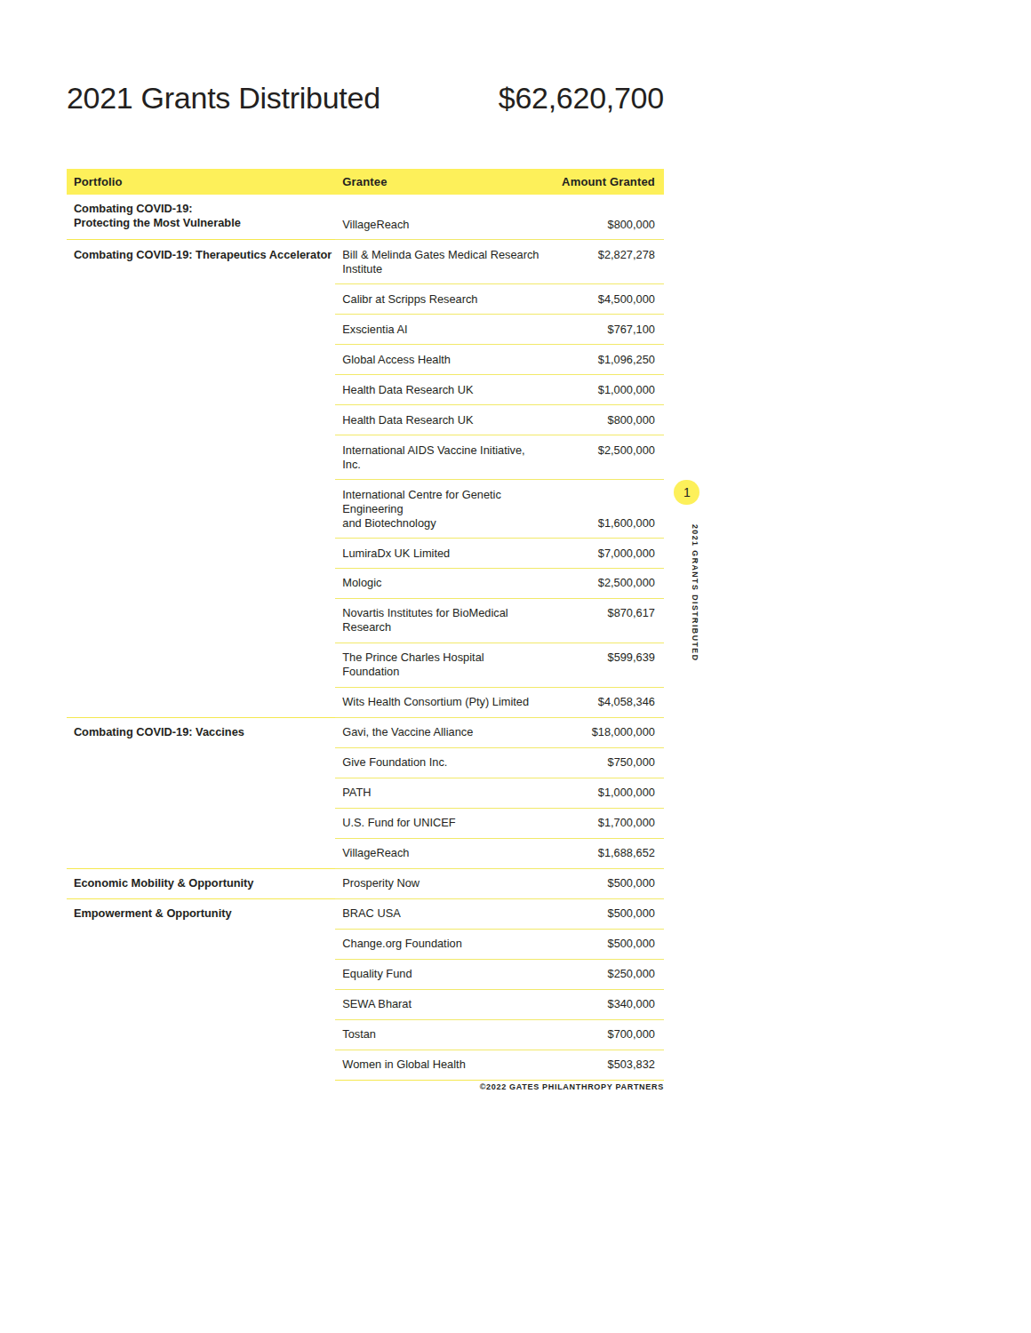2021 Grants Distributed
$62,620,700
| Portfolio | Grantee | Amount Granted |
| --- | --- | --- |
| Combating COVID-19: Protecting the Most Vulnerable | VillageReach | $800,000 |
| Combating COVID-19: Therapeutics Accelerator | Bill & Melinda Gates Medical Research Institute | $2,827,278 |
| | Calibr at Scripps Research | $4,500,000 |
| | Exscientia AI | $767,100 |
| | Global Access Health | $1,096,250 |
| | Health Data Research UK | $1,000,000 |
| | Health Data Research UK | $800,000 |
| | International AIDS Vaccine Initiative, Inc. | $2,500,000 |
| | International Centre for Genetic Engineering and Biotechnology | $1,600,000 |
| | LumiraDx UK Limited | $7,000,000 |
| | Mologic | $2,500,000 |
| | Novartis Institutes for BioMedical Research | $870,617 |
| | The Prince Charles Hospital Foundation | $599,639 |
| | Wits Health Consortium (Pty) Limited | $4,058,346 |
| Combating COVID-19: Vaccines | Gavi, the Vaccine Alliance | $18,000,000 |
| | Give Foundation Inc. | $750,000 |
| | PATH | $1,000,000 |
| | U.S. Fund for UNICEF | $1,700,000 |
| | VillageReach | $1,688,652 |
| Economic Mobility & Opportunity | Prosperity Now | $500,000 |
| Empowerment & Opportunity | BRAC USA | $500,000 |
| | Change.org Foundation | $500,000 |
| | Equality Fund | $250,000 |
| | SEWA Bharat | $340,000 |
| | Tostan | $700,000 |
| | Women in Global Health | $503,832 |
1
2021 GRANTS DISTRIBUTED
©2022 GATES PHILANTHROPY PARTNERS